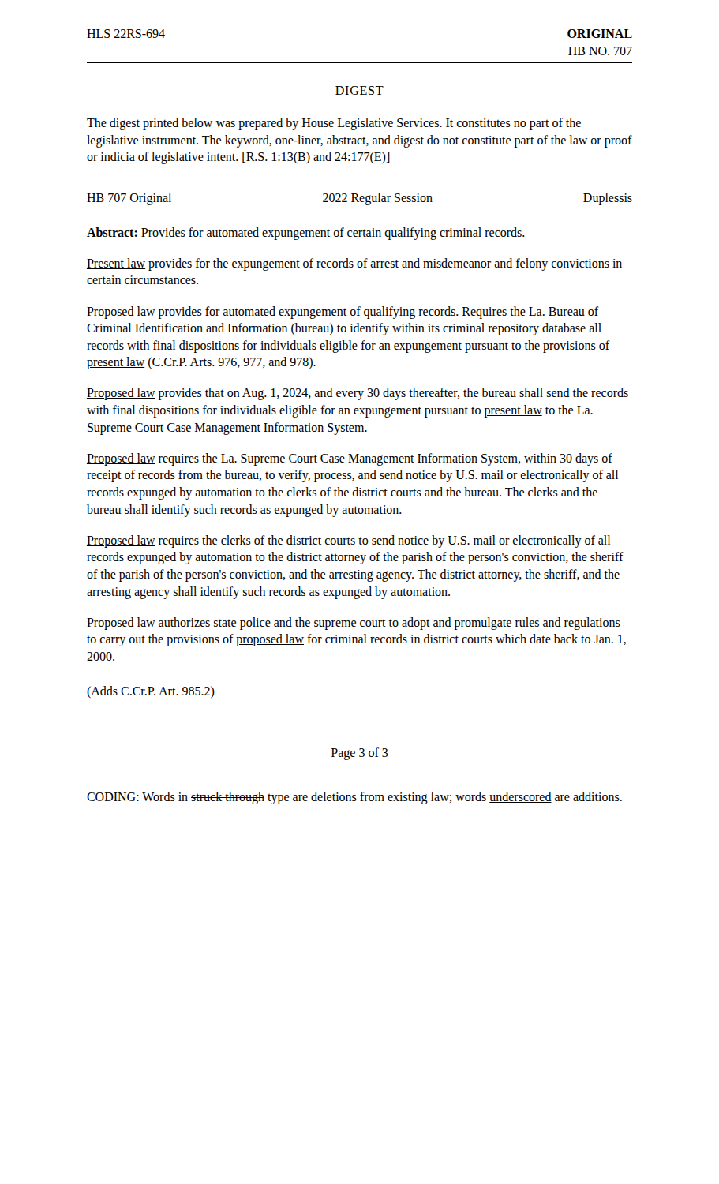HLS 22RS-694
ORIGINAL
HB NO. 707
DIGEST
The digest printed below was prepared by House Legislative Services. It constitutes no part of the legislative instrument. The keyword, one-liner, abstract, and digest do not constitute part of the law or proof or indicia of legislative intent. [R.S. 1:13(B) and 24:177(E)]
HB 707 Original
2022 Regular Session
Duplessis
Abstract: Provides for automated expungement of certain qualifying criminal records.
Present law provides for the expungement of records of arrest and misdemeanor and felony convictions in certain circumstances.
Proposed law provides for automated expungement of qualifying records. Requires the La. Bureau of Criminal Identification and Information (bureau) to identify within its criminal repository database all records with final dispositions for individuals eligible for an expungement pursuant to the provisions of present law (C.Cr.P. Arts. 976, 977, and 978).
Proposed law provides that on Aug. 1, 2024, and every 30 days thereafter, the bureau shall send the records with final dispositions for individuals eligible for an expungement pursuant to present law to the La. Supreme Court Case Management Information System.
Proposed law requires the La. Supreme Court Case Management Information System, within 30 days of receipt of records from the bureau, to verify, process, and send notice by U.S. mail or electronically of all records expunged by automation to the clerks of the district courts and the bureau. The clerks and the bureau shall identify such records as expunged by automation.
Proposed law requires the clerks of the district courts to send notice by U.S. mail or electronically of all records expunged by automation to the district attorney of the parish of the person's conviction, the sheriff of the parish of the person's conviction, and the arresting agency. The district attorney, the sheriff, and the arresting agency shall identify such records as expunged by automation.
Proposed law authorizes state police and the supreme court to adopt and promulgate rules and regulations to carry out the provisions of proposed law for criminal records in district courts which date back to Jan. 1, 2000.
(Adds C.Cr.P. Art. 985.2)
Page 3 of 3
CODING: Words in struck through type are deletions from existing law; words underscored are additions.